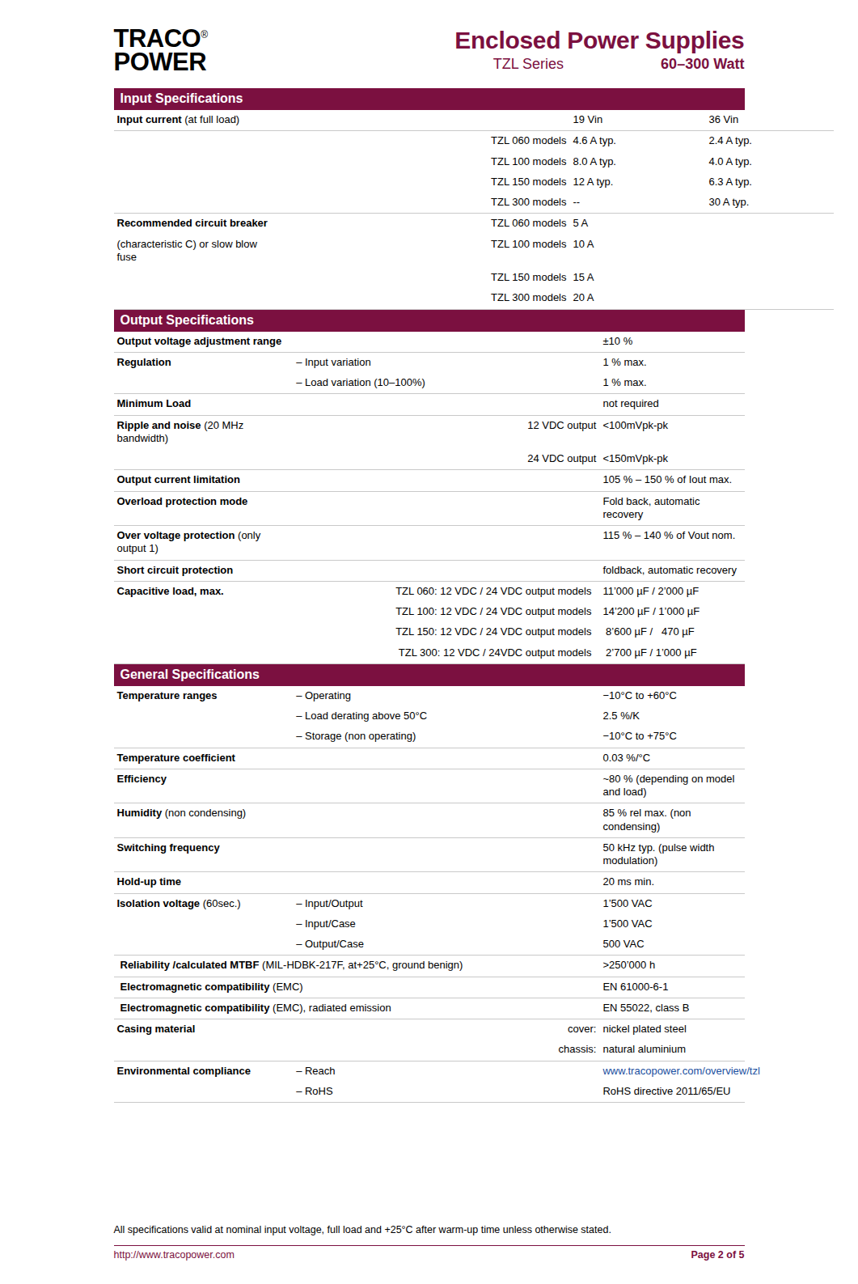TRACO® POWER
Enclosed Power Supplies
TZL Series 60–300 Watt
Input Specifications
| Input current (at full load) | | | 19 Vin | 36 Vin |
| | | TZL 060 models | 4.6 A typ. | 2.4 A typ. |
| | | TZL 100 models | 8.0 A typ. | 4.0 A typ. |
| | | TZL 150 models | 12 A typ. | 6.3 A typ. |
| | | TZL 300 models | -- | 30 A typ. |
| Recommended circuit breaker | | TZL 060 models | 5 A |
| (characteristic C) or slow blow fuse | | TZL 100 models | 10 A |
| | | TZL 150 models | 15 A |
| | | TZL 300 models | 20 A |
Output Specifications
| Output voltage adjustment range | | | ±10 % |
| Regulation | – Input variation | | 1 % max. |
| | – Load variation (10–100%) | | 1 % max. |
| Minimum Load | | | not required |
| Ripple and noise (20 MHz bandwidth) | | 12 VDC output | <100mVpk-pk |
| | | 24 VDC output | <150mVpk-pk |
| Output current limitation | | | 105 % – 150 % of Iout max. |
| Overload protection mode | | | Fold back, automatic recovery |
| Over voltage protection (only output 1) | | | 115 % – 140 % of Vout nom. |
| Short circuit protection | | | foldback, automatic recovery |
| Capacitive load, max. | TZL 060: 12 VDC / 24 VDC output models | 11’000 µF / 2’000 µF |
| | TZL 100: 12 VDC / 24 VDC output models | 14’200 µF / 1’000 µF |
| | TZL 150: 12 VDC / 24 VDC output models | 8’600 µF / 470 µF |
| | TZL 300: 12 VDC / 24VDC output models | 2’700 µF / 1’000 µF |
General Specifications
| Temperature ranges | – Operating | | −10°C to +60°C |
| | – Load derating above 50°C | | 2.5 %/K |
| | – Storage (non operating) | | −10°C to +75°C |
| Temperature coefficient | | | 0.03 %/°C |
| Efficiency | | | ~80 % (depending on model and load) |
| Humidity (non condensing) | | | 85 % rel max. (non condensing) |
| Switching frequency | | | 50 kHz typ. (pulse width modulation) |
| Hold-up time | | | 20 ms min. |
| Isolation voltage (60sec.) | – Input/Output | | 1’500 VAC |
| | – Input/Case | | 1’500 VAC |
| | – Output/Case | | 500 VAC |
| Reliability /calculated MTBF (MIL-HDBK-217F, at+25°C, ground benign) | >250’000 h |
| Electromagnetic compatibility (EMC) | EN 61000-6-1 |
| Electromagnetic compatibility (EMC), radiated emission | EN 55022, class B |
| Casing material | | cover: | nickel plated steel |
| | | chassis: | natural aluminium |
| Environmental compliance | – Reach | | www.tracopower.com/overview/tzl |
| | – RoHS | | RoHS directive 2011/65/EU |
All specifications valid at nominal input voltage, full load and +25°C after warm-up time unless otherwise stated.
http://www.tracopower.com
Page 2 of 5